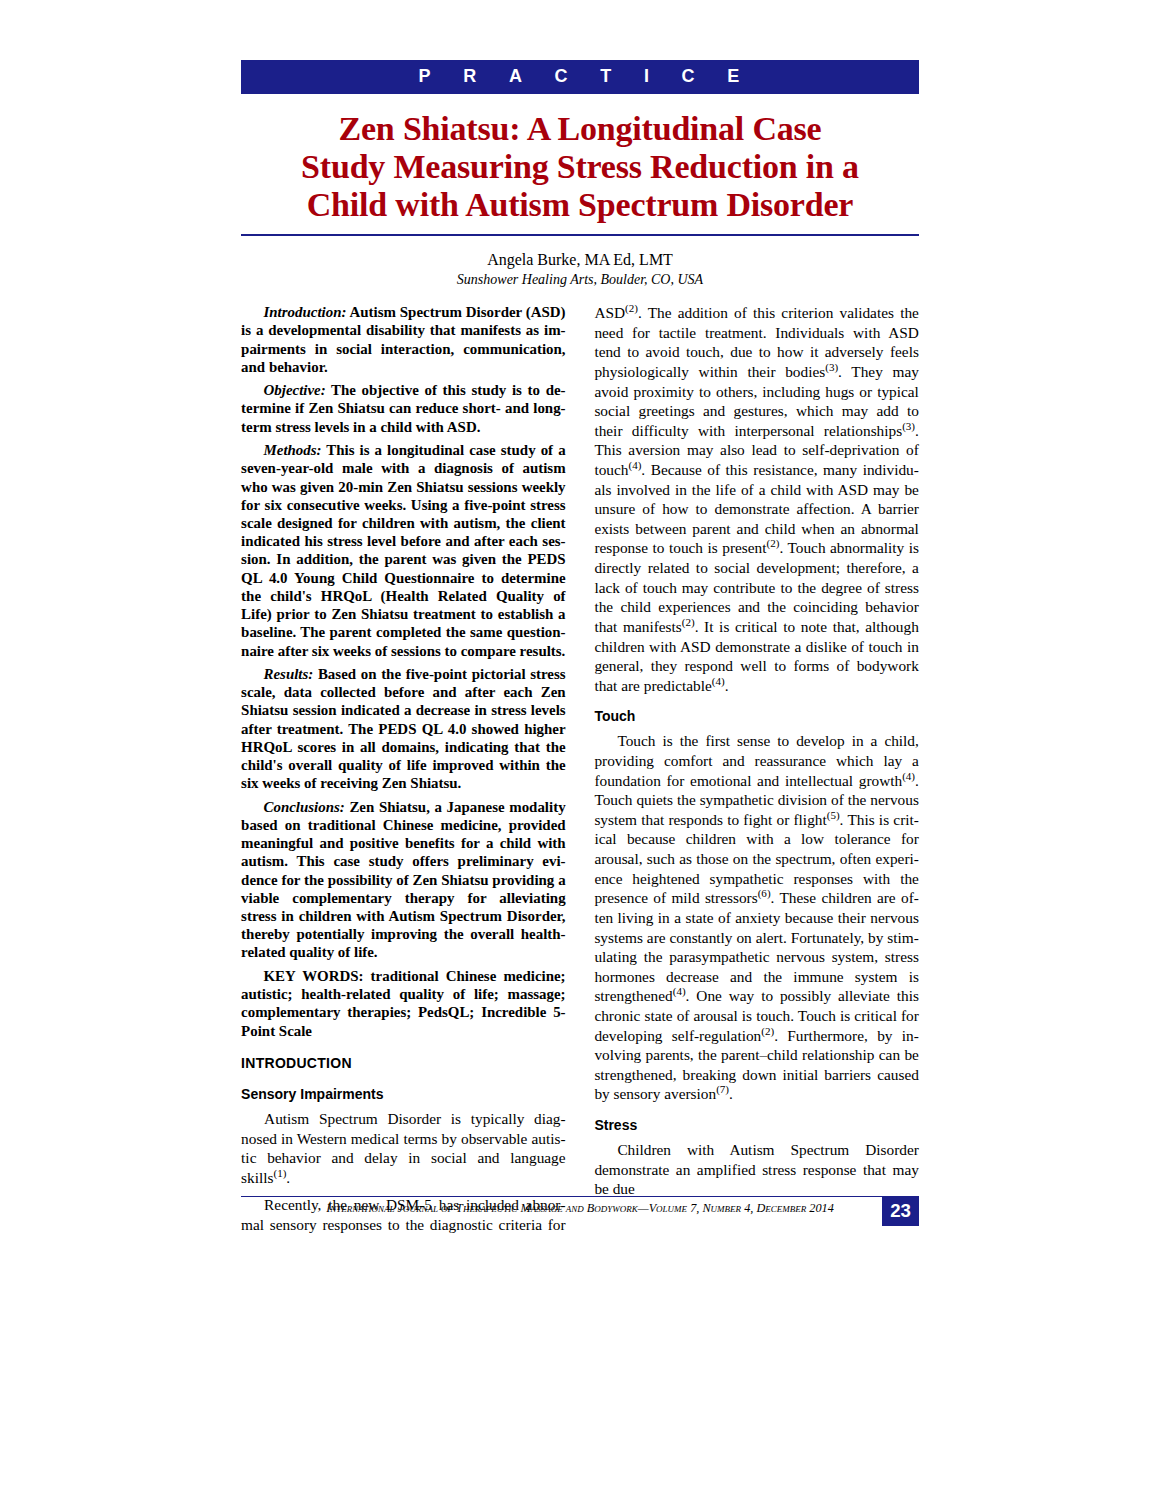P R A C T I C E
Zen Shiatsu: A Longitudinal Case
Study Measuring Stress Reduction in a
Child with Autism Spectrum Disorder
Angela Burke, MA Ed, LMT
Sunshower Healing Arts, Boulder, CO, USA
Introduction: Autism Spectrum Disorder (ASD) is a developmental disability that manifests as impairments in social interaction, communication, and behavior.
Objective: The objective of this study is to determine if Zen Shiatsu can reduce short- and long-term stress levels in a child with ASD.
Methods: This is a longitudinal case study of a seven-year-old male with a diagnosis of autism who was given 20-min Zen Shiatsu sessions weekly for six consecutive weeks. Using a five-point stress scale designed for children with autism, the client indicated his stress level before and after each session. In addition, the parent was given the PEDS QL 4.0 Young Child Questionnaire to determine the child's HRQoL (Health Related Quality of Life) prior to Zen Shiatsu treatment to establish a baseline. The parent completed the same questionnaire after six weeks of sessions to compare results.
Results: Based on the five-point pictorial stress scale, data collected before and after each Zen Shiatsu session indicated a decrease in stress levels after treatment. The PEDS QL 4.0 showed higher HRQoL scores in all domains, indicating that the child's overall quality of life improved within the six weeks of receiving Zen Shiatsu.
Conclusions: Zen Shiatsu, a Japanese modality based on traditional Chinese medicine, provided meaningful and positive benefits for a child with autism. This case study offers preliminary evidence for the possibility of Zen Shiatsu providing a viable complementary therapy for alleviating stress in children with Autism Spectrum Disorder, thereby potentially improving the overall health-related quality of life.
KEY WORDS: traditional Chinese medicine; autistic; health-related quality of life; massage; complementary therapies; PedsQL; Incredible 5-Point Scale
INTRODUCTION
Sensory Impairments
Autism Spectrum Disorder is typically diagnosed in Western medical terms by observable autistic behavior and delay in social and language skills(1).
Recently, the new DSM-5 has included abnormal sensory responses to the diagnostic criteria for ASD(2). The addition of this criterion validates the need for tactile treatment. Individuals with ASD tend to avoid touch, due to how it adversely feels physiologically within their bodies(3). They may avoid proximity to others, including hugs or typical social greetings and gestures, which may add to their difficulty with interpersonal relationships(3). This aversion may also lead to self-deprivation of touch(4). Because of this resistance, many individuals involved in the life of a child with ASD may be unsure of how to demonstrate affection. A barrier exists between parent and child when an abnormal response to touch is present(2). Touch abnormality is directly related to social development; therefore, a lack of touch may contribute to the degree of stress the child experiences and the coinciding behavior that manifests(2). It is critical to note that, although children with ASD demonstrate a dislike of touch in general, they respond well to forms of bodywork that are predictable(4).
Touch
Touch is the first sense to develop in a child, providing comfort and reassurance which lay a foundation for emotional and intellectual growth(4). Touch quiets the sympathetic division of the nervous system that responds to fight or flight(5). This is critical because children with a low tolerance for arousal, such as those on the spectrum, often experience heightened sympathetic responses with the presence of mild stressors(6). These children are often living in a state of anxiety because their nervous systems are constantly on alert. Fortunately, by stimulating the parasympathetic nervous system, stress hormones decrease and the immune system is strengthened(4). One way to possibly alleviate this chronic state of arousal is touch. Touch is critical for developing self-regulation(2). Furthermore, by involving parents, the parent–child relationship can be strengthened, breaking down initial barriers caused by sensory aversion(7).
Stress
Children with Autism Spectrum Disorder demonstrate an amplified stress response that may be due
International Journal of Therapeutic Massage and Bodywork—Volume 7, Number 4, December 2014
23